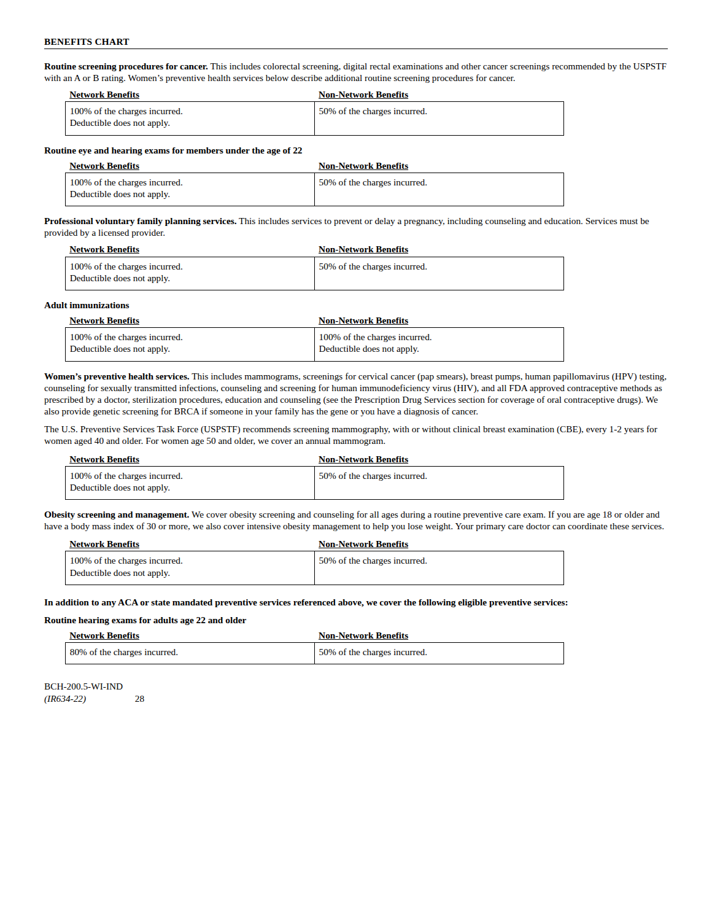BENEFITS CHART
Routine screening procedures for cancer. This includes colorectal screening, digital rectal examinations and other cancer screenings recommended by the USPSTF with an A or B rating. Women’s preventive health services below describe additional routine screening procedures for cancer.
| Network Benefits | Non-Network Benefits |
| 100% of the charges incurred. Deductible does not apply. | 50% of the charges incurred. |
Routine eye and hearing exams for members under the age of 22
| Network Benefits | Non-Network Benefits |
| 100% of the charges incurred. Deductible does not apply. | 50% of the charges incurred. |
Professional voluntary family planning services. This includes services to prevent or delay a pregnancy, including counseling and education. Services must be provided by a licensed provider.
| Network Benefits | Non-Network Benefits |
| 100% of the charges incurred. Deductible does not apply. | 50% of the charges incurred. |
Adult immunizations
| Network Benefits | Non-Network Benefits |
| 100% of the charges incurred. Deductible does not apply. | 100% of the charges incurred. Deductible does not apply. |
Women’s preventive health services. This includes mammograms, screenings for cervical cancer (pap smears), breast pumps, human papillomavirus (HPV) testing, counseling for sexually transmitted infections, counseling and screening for human immunodeficiency virus (HIV), and all FDA approved contraceptive methods as prescribed by a doctor, sterilization procedures, education and counseling (see the Prescription Drug Services section for coverage of oral contraceptive drugs). We also provide genetic screening for BRCA if someone in your family has the gene or you have a diagnosis of cancer.
The U.S. Preventive Services Task Force (USPSTF) recommends screening mammography, with or without clinical breast examination (CBE), every 1-2 years for women aged 40 and older. For women age 50 and older, we cover an annual mammogram.
| Network Benefits | Non-Network Benefits |
| 100% of the charges incurred. Deductible does not apply. | 50% of the charges incurred. |
Obesity screening and management. We cover obesity screening and counseling for all ages during a routine preventive care exam. If you are age 18 or older and have a body mass index of 30 or more, we also cover intensive obesity management to help you lose weight. Your primary care doctor can coordinate these services.
| Network Benefits | Non-Network Benefits |
| 100% of the charges incurred. Deductible does not apply. | 50% of the charges incurred. |
In addition to any ACA or state mandated preventive services referenced above, we cover the following eligible preventive services:
Routine hearing exams for adults age 22 and older
| Network Benefits | Non-Network Benefits |
| 80% of the charges incurred. | 50% of the charges incurred. |
BCH-200.5-WI-IND
(IR634-22) 28